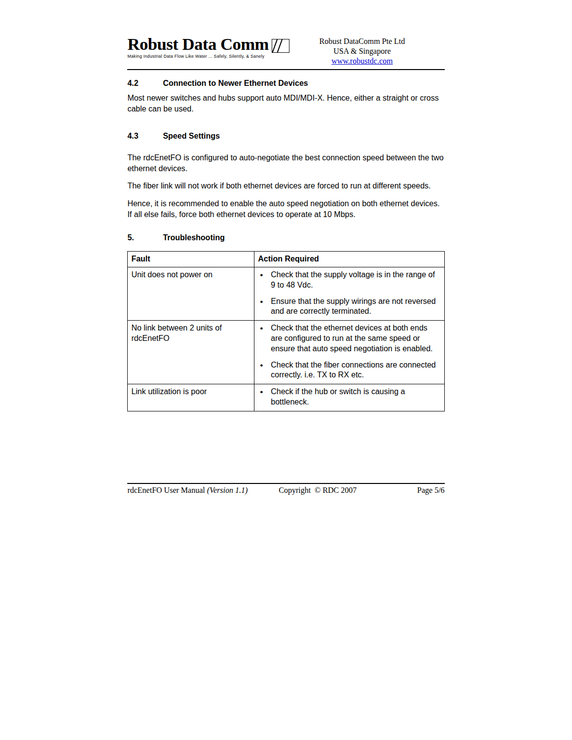Robust Data Comm
Making Industrial Data Flow Like Water ... Safely, Silently, & Sanely
Robust DataComm Pte Ltd
USA & Singapore
www.robustdc.com
4.2 Connection to Newer Ethernet Devices
Most newer switches and hubs support auto MDI/MDI-X. Hence, either a straight or cross cable can be used.
4.3 Speed Settings
The rdcEnetFO is configured to auto-negotiate the best connection speed between the two ethernet devices.
The fiber link will not work if both ethernet devices are forced to run at different speeds.
Hence, it is recommended to enable the auto speed negotiation on both ethernet devices. If all else fails, force both ethernet devices to operate at 10 Mbps.
5. Troubleshooting
| Fault | Action Required |
| --- | --- |
| Unit does not power on | Check that the supply voltage is in the range of 9 to 48 Vdc. Ensure that the supply wirings are not reversed and are correctly terminated. |
| No link between 2 units of rdcEnetFO | Check that the ethernet devices at both ends are configured to run at the same speed or ensure that auto speed negotiation is enabled. Check that the fiber connections are connected correctly. i.e. TX to RX etc. |
| Link utilization is poor | Check if the hub or switch is causing a bottleneck. |
rdcEnetFO User Manual (Version 1.1)
Copyright © RDC 2007
Page 5/6